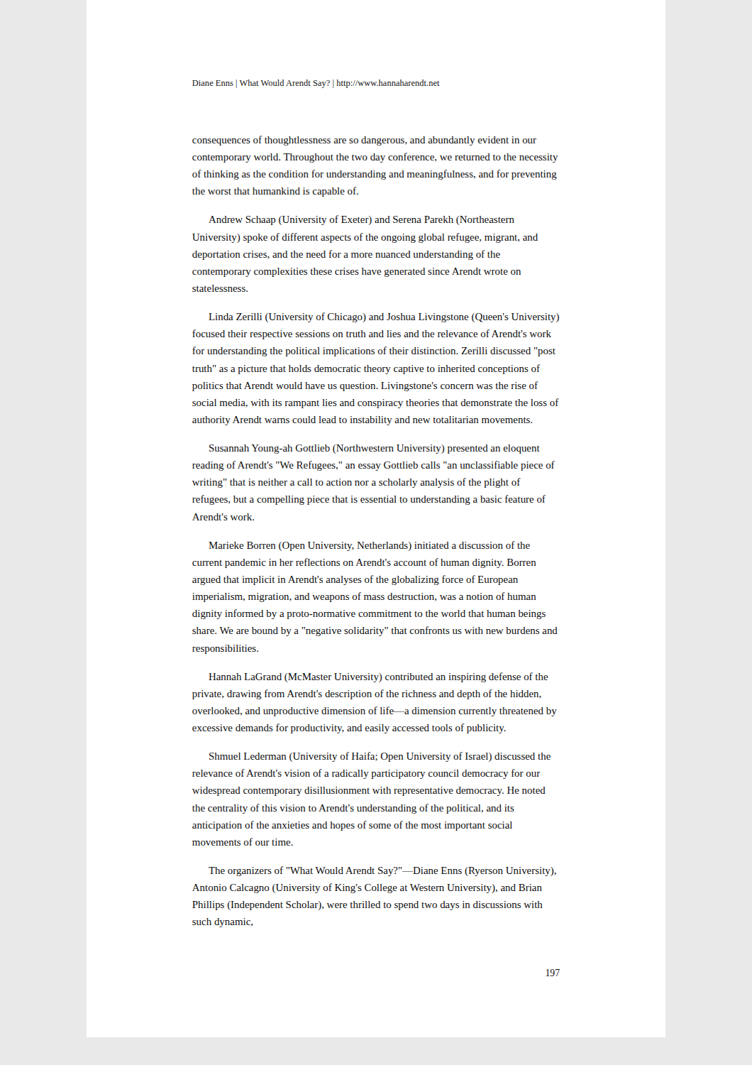Diane Enns | What Would Arendt Say? | http://www.hannaharendt.net
consequences of thoughtlessness are so dangerous, and abundantly evident in our contemporary world. Throughout the two day conference, we returned to the necessity of thinking as the condition for understanding and meaningfulness, and for preventing the worst that humankind is capable of.
Andrew Schaap (University of Exeter) and Serena Parekh (Northeastern University) spoke of different aspects of the ongoing global refugee, migrant, and deportation crises, and the need for a more nuanced understanding of the contemporary complexities these crises have generated since Arendt wrote on statelessness.
Linda Zerilli (University of Chicago) and Joshua Livingstone (Queen's University) focused their respective sessions on truth and lies and the relevance of Arendt's work for understanding the political implications of their distinction. Zerilli discussed "post truth" as a picture that holds democratic theory captive to inherited conceptions of politics that Arendt would have us question. Livingstone's concern was the rise of social media, with its rampant lies and conspiracy theories that demonstrate the loss of authority Arendt warns could lead to instability and new totalitarian movements.
Susannah Young-ah Gottlieb (Northwestern University) presented an eloquent reading of Arendt's "We Refugees," an essay Gottlieb calls "an unclassifiable piece of writing" that is neither a call to action nor a scholarly analysis of the plight of refugees, but a compelling piece that is essential to understanding a basic feature of Arendt's work.
Marieke Borren (Open University, Netherlands) initiated a discussion of the current pandemic in her reflections on Arendt's account of human dignity. Borren argued that implicit in Arendt's analyses of the globalizing force of European imperialism, migration, and weapons of mass destruction, was a notion of human dignity informed by a proto-normative commitment to the world that human beings share. We are bound by a "negative solidarity" that confronts us with new burdens and responsibilities.
Hannah LaGrand (McMaster University) contributed an inspiring defense of the private, drawing from Arendt's description of the richness and depth of the hidden, overlooked, and unproductive dimension of life—a dimension currently threatened by excessive demands for productivity, and easily accessed tools of publicity.
Shmuel Lederman (University of Haifa; Open University of Israel) discussed the relevance of Arendt's vision of a radically participatory council democracy for our widespread contemporary disillusionment with representative democracy. He noted the centrality of this vision to Arendt's understanding of the political, and its anticipation of the anxieties and hopes of some of the most important social movements of our time.
The organizers of "What Would Arendt Say?"—Diane Enns (Ryerson University), Antonio Calcagno (University of King's College at Western University), and Brian Phillips (Independent Scholar), were thrilled to spend two days in discussions with such dynamic,
197